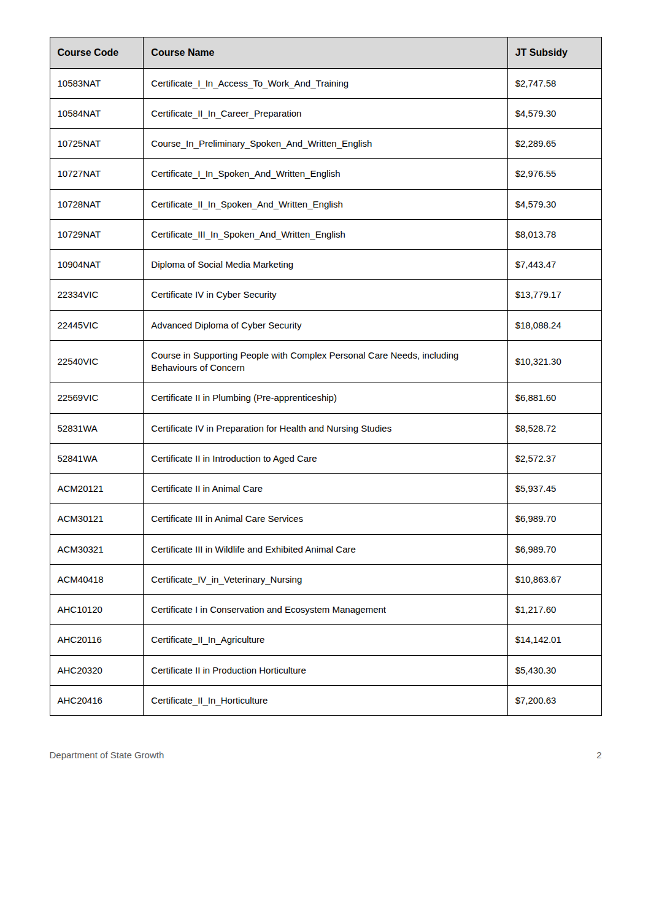| Course Code | Course Name | JT Subsidy |
| --- | --- | --- |
| 10583NAT | Certificate_I_In_Access_To_Work_And_Training | $2,747.58 |
| 10584NAT | Certificate_II_In_Career_Preparation | $4,579.30 |
| 10725NAT | Course_In_Preliminary_Spoken_And_Written_English | $2,289.65 |
| 10727NAT | Certificate_I_In_Spoken_And_Written_English | $2,976.55 |
| 10728NAT | Certificate_II_In_Spoken_And_Written_English | $4,579.30 |
| 10729NAT | Certificate_III_In_Spoken_And_Written_English | $8,013.78 |
| 10904NAT | Diploma of Social Media Marketing | $7,443.47 |
| 22334VIC | Certificate IV in Cyber Security | $13,779.17 |
| 22445VIC | Advanced Diploma of Cyber Security | $18,088.24 |
| 22540VIC | Course in Supporting People with Complex Personal Care Needs, including Behaviours of Concern | $10,321.30 |
| 22569VIC | Certificate II in Plumbing (Pre-apprenticeship) | $6,881.60 |
| 52831WA | Certificate IV in Preparation for Health and Nursing Studies | $8,528.72 |
| 52841WA | Certificate II in Introduction to Aged Care | $2,572.37 |
| ACM20121 | Certificate II in Animal Care | $5,937.45 |
| ACM30121 | Certificate III in Animal Care Services | $6,989.70 |
| ACM30321 | Certificate III in Wildlife and Exhibited Animal Care | $6,989.70 |
| ACM40418 | Certificate_IV_in_Veterinary_Nursing | $10,863.67 |
| AHC10120 | Certificate I in Conservation and Ecosystem Management | $1,217.60 |
| AHC20116 | Certificate_II_In_Agriculture | $14,142.01 |
| AHC20320 | Certificate II in Production Horticulture | $5,430.30 |
| AHC20416 | Certificate_II_In_Horticulture | $7,200.63 |
Department of State Growth 2